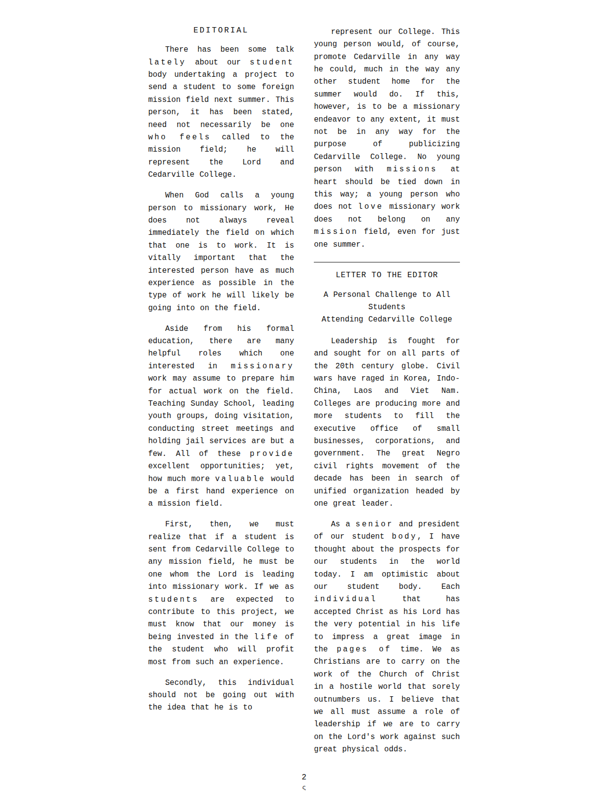EDITORIAL
There has been some talk lately about our student body undertaking a project to send a student to some foreign mission field next summer. This person, it has been stated, need not necessarily be one who feels called to the mission field; he will represent the Lord and Cedarville College.
When God calls a young person to missionary work, He does not always reveal immediately the field on which that one is to work. It is vitally important that the interested person have as much experience as possible in the type of work he will likely be going into on the field.
Aside from his formal education, there are many helpful roles which one interested in missionary work may assume to prepare him for actual work on the field. Teaching Sunday School, leading youth groups, doing visitation, conducting street meetings and holding jail services are but a few. All of these provide excellent opportunities; yet, how much more valuable would be a first hand experience on a mission field.
First, then, we must realize that if a student is sent from Cedarville College to any mission field, he must be one whom the Lord is leading into missionary work. If we as students are expected to contribute to this project, we must know that our money is being invested in the life of the student who will profit most from such an experience.
Secondly, this individual should not be going out with the idea that he is to
represent our College. This young person would, of course, promote Cedarville in any way he could, much in the way any other student home for the summer would do. If this, however, is to be a missionary endeavor to any extent, it must not be in any way for the purpose of publicizing Cedarville College. No young person with missions at heart should be tied down in this way; a young person who does not love missionary work does not belong on any mission field, even for just one summer.
LETTER TO THE EDITOR
A Personal Challenge to All Students
Attending Cedarville College
Leadership is fought for and sought for on all parts of the 20th century globe. Civil wars have raged in Korea, Indo-China, Laos and Viet Nam. Colleges are producing more and more students to fill the executive office of small businesses, corporations, and government. The great Negro civil rights movement of the decade has been in search of unified organization headed by one great leader.
As a senior and president of our student body, I have thought about the prospects for our students in the world today. I am optimistic about our student body. Each individual that has accepted Christ as his Lord has the very potential in his life to impress a great image in the pages of time. We as Christians are to carry on the work of the Church of Christ in a hostile world that sorely outnumbers us. I believe that we all must assume a role of leadership if we are to carry on the Lord's work against such great physical odds.
2
ς